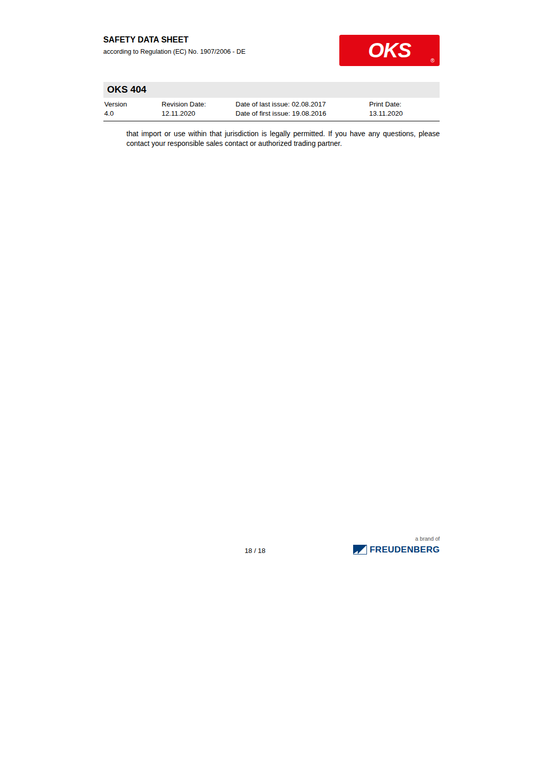SAFETY DATA SHEET
according to Regulation (EC) No. 1907/2006 - DE
OKS®
OKS 404
| Version 4.0 | Revision Date: 12.11.2020 | Date of last issue: 02.08.2017 Date of first issue: 19.08.2016 | Print Date: 13.11.2020 |
that import or use within that jurisdiction is legally permitted. If you have any questions, please contact your responsible sales contact or authorized trading partner.
18 / 18
a brand of
FREUDENBERG